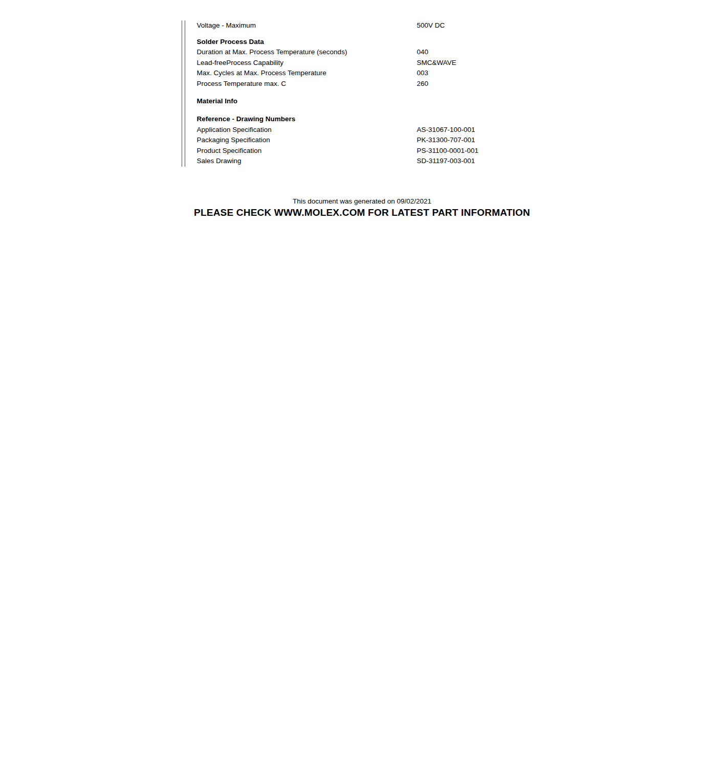| Voltage - Maximum | 500V DC |
| Solder Process Data | |
| Duration at Max. Process Temperature (seconds) | 040 |
| Lead-freeProcess Capability | SMC&WAVE |
| Max. Cycles at Max. Process Temperature | 003 |
| Process Temperature max. C | 260 |
| Material Info | |
| Reference - Drawing Numbers | |
| Application Specification | AS-31067-100-001 |
| Packaging Specification | PK-31300-707-001 |
| Product Specification | PS-31100-0001-001 |
| Sales Drawing | SD-31197-003-001 |
This document was generated on 09/02/2021
PLEASE CHECK WWW.MOLEX.COM FOR LATEST PART INFORMATION